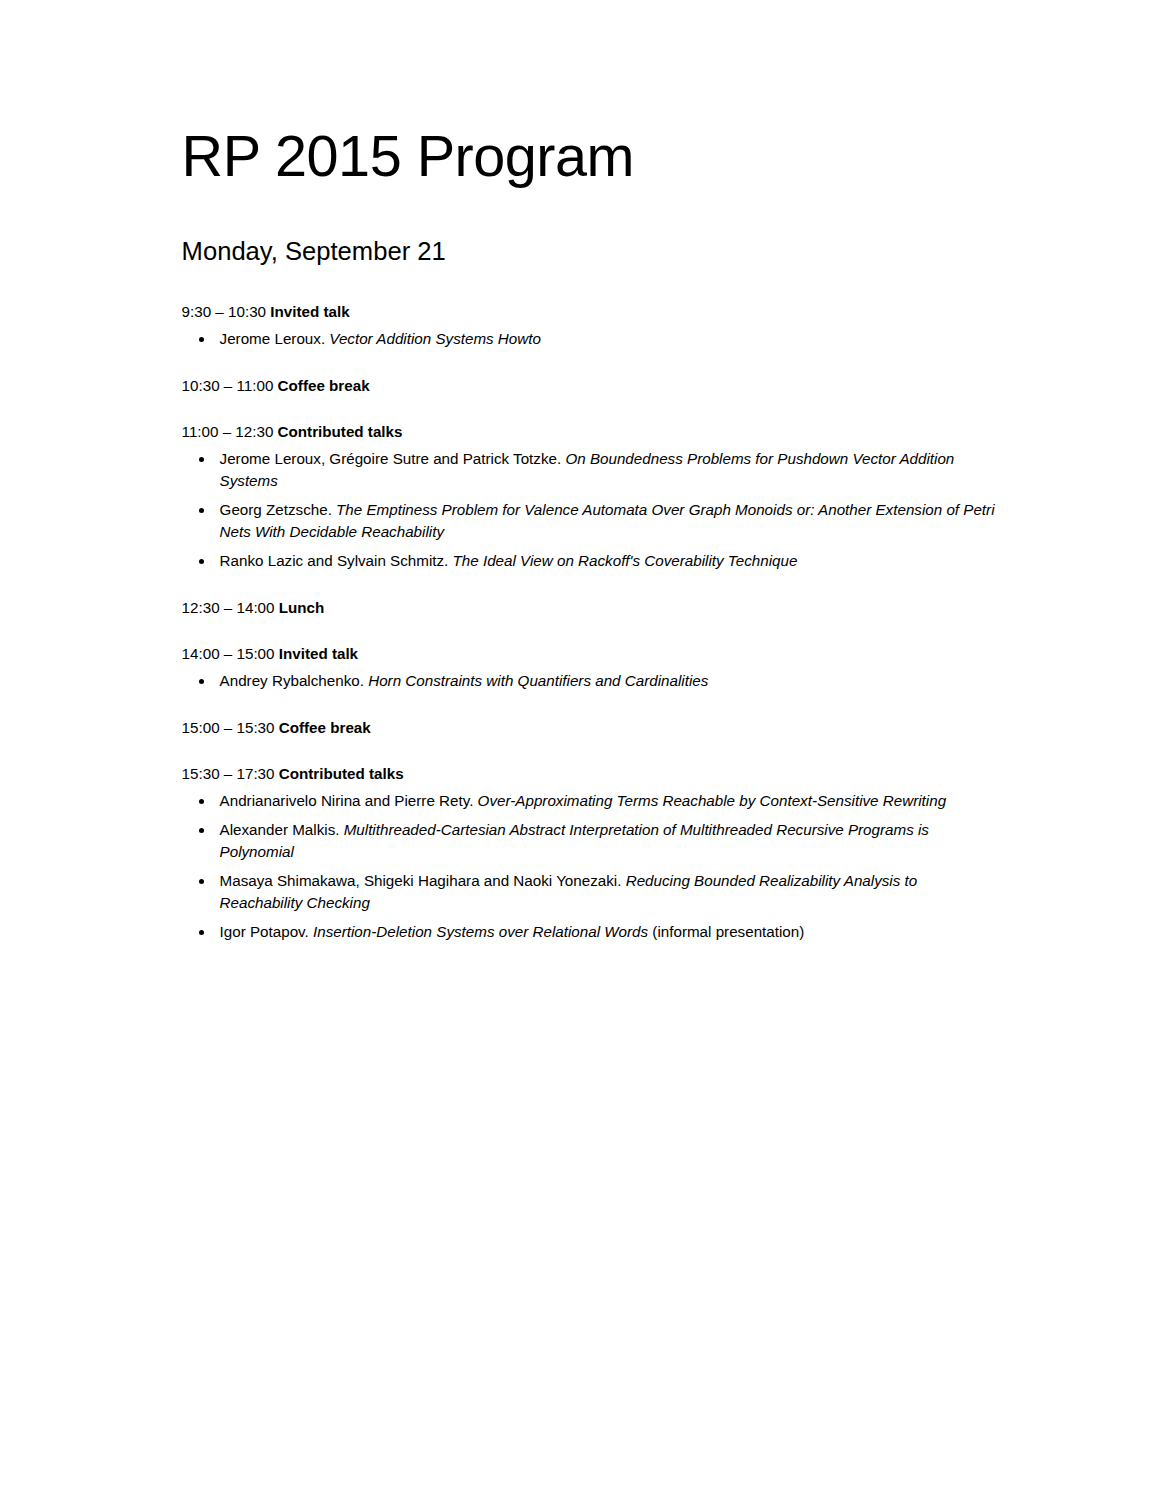RP 2015 Program
Monday, September 21
9:30 – 10:30 Invited talk
Jerome Leroux. Vector Addition Systems Howto
10:30 – 11:00 Coffee break
11:00 – 12:30 Contributed talks
Jerome Leroux, Grégoire Sutre and Patrick Totzke. On Boundedness Problems for Pushdown Vector Addition Systems
Georg Zetzsche. The Emptiness Problem for Valence Automata Over Graph Monoids or: Another Extension of Petri Nets With Decidable Reachability
Ranko Lazic and Sylvain Schmitz. The Ideal View on Rackoff's Coverability Technique
12:30 – 14:00 Lunch
14:00 – 15:00 Invited talk
Andrey Rybalchenko. Horn Constraints with Quantifiers and Cardinalities
15:00 – 15:30 Coffee break
15:30 – 17:30 Contributed talks
Andrianarivelo Nirina and Pierre Rety. Over-Approximating Terms Reachable by Context-Sensitive Rewriting
Alexander Malkis. Multithreaded-Cartesian Abstract Interpretation of Multithreaded Recursive Programs is Polynomial
Masaya Shimakawa, Shigeki Hagihara and Naoki Yonezaki. Reducing Bounded Realizability Analysis to Reachability Checking
Igor Potapov. Insertion-Deletion Systems over Relational Words (informal presentation)